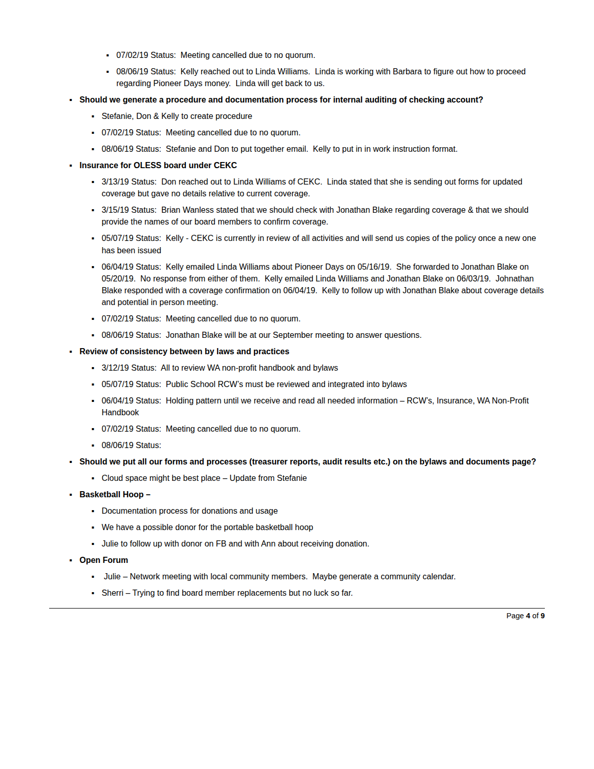07/02/19 Status: Meeting cancelled due to no quorum.
08/06/19 Status: Kelly reached out to Linda Williams. Linda is working with Barbara to figure out how to proceed regarding Pioneer Days money. Linda will get back to us.
Should we generate a procedure and documentation process for internal auditing of checking account?
Stefanie, Don & Kelly to create procedure
07/02/19 Status: Meeting cancelled due to no quorum.
08/06/19 Status: Stefanie and Don to put together email. Kelly to put in in work instruction format.
Insurance for OLESS board under CEKC
3/13/19 Status: Don reached out to Linda Williams of CEKC. Linda stated that she is sending out forms for updated coverage but gave no details relative to current coverage.
3/15/19 Status: Brian Wanless stated that we should check with Jonathan Blake regarding coverage & that we should provide the names of our board members to confirm coverage.
05/07/19 Status: Kelly - CEKC is currently in review of all activities and will send us copies of the policy once a new one has been issued
06/04/19 Status: Kelly emailed Linda Williams about Pioneer Days on 05/16/19. She forwarded to Jonathan Blake on 05/20/19. No response from either of them. Kelly emailed Linda Williams and Jonathan Blake on 06/03/19. Johnathan Blake responded with a coverage confirmation on 06/04/19. Kelly to follow up with Jonathan Blake about coverage details and potential in person meeting.
07/02/19 Status: Meeting cancelled due to no quorum.
08/06/19 Status: Jonathan Blake will be at our September meeting to answer questions.
Review of consistency between by laws and practices
3/12/19 Status: All to review WA non-profit handbook and bylaws
05/07/19 Status: Public School RCW’s must be reviewed and integrated into bylaws
06/04/19 Status: Holding pattern until we receive and read all needed information – RCW’s, Insurance, WA Non-Profit Handbook
07/02/19 Status: Meeting cancelled due to no quorum.
08/06/19 Status:
Should we put all our forms and processes (treasurer reports, audit results etc.) on the bylaws and documents page?
Cloud space might be best place – Update from Stefanie
Basketball Hoop –
Documentation process for donations and usage
We have a possible donor for the portable basketball hoop
Julie to follow up with donor on FB and with Ann about receiving donation.
Open Forum
Julie – Network meeting with local community members. Maybe generate a community calendar.
Sherri – Trying to find board member replacements but no luck so far.
Page 4 of 9